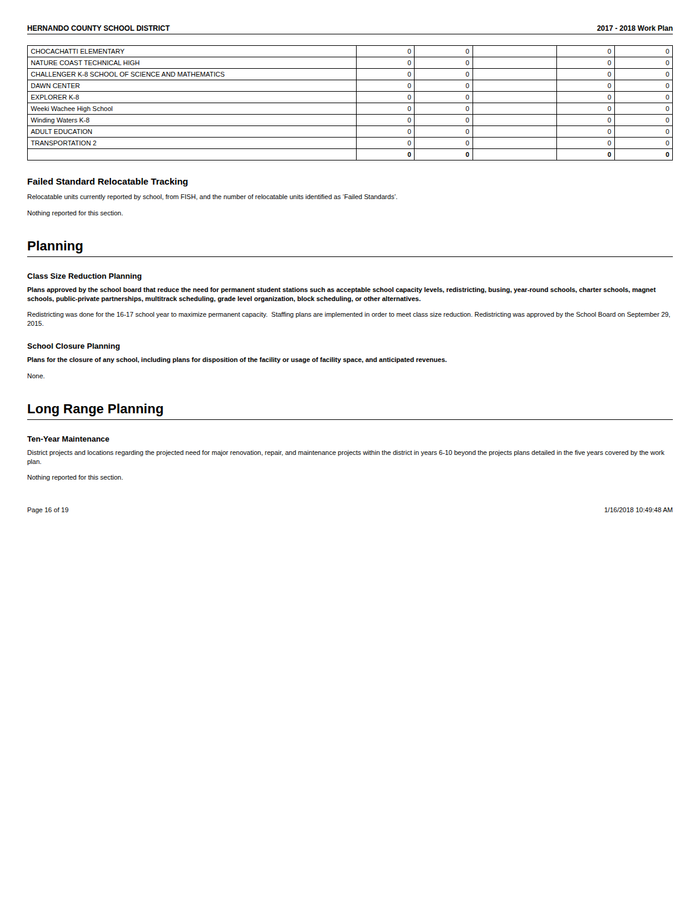HERNANDO COUNTY SCHOOL DISTRICT 2017 - 2018 Work Plan
| CHOCACHATTI ELEMENTARY | 0 | 0 | | 0 | 0 |
| NATURE COAST TECHNICAL HIGH | 0 | 0 | | 0 | 0 |
| CHALLENGER K-8 SCHOOL OF SCIENCE AND MATHEMATICS | 0 | 0 | | 0 | 0 |
| DAWN CENTER | 0 | 0 | | 0 | 0 |
| EXPLORER K-8 | 0 | 0 | | 0 | 0 |
| Weeki Wachee High School | 0 | 0 | | 0 | 0 |
| Winding Waters K-8 | 0 | 0 | | 0 | 0 |
| ADULT EDUCATION | 0 | 0 | | 0 | 0 |
| TRANSPORTATION 2 | 0 | 0 | | 0 | 0 |
| | 0 | 0 | | 0 | 0 |
Failed Standard Relocatable Tracking
Relocatable units currently reported by school, from FISH, and the number of relocatable units identified as ‘Failed Standards’.
Nothing reported for this section.
Planning
Class Size Reduction Planning
Plans approved by the school board that reduce the need for permanent student stations such as acceptable school capacity levels, redistricting, busing, year-round schools, charter schools, magnet schools, public-private partnerships, multitrack scheduling, grade level organization, block scheduling, or other alternatives.
Redistricting was done for the 16-17 school year to maximize permanent capacity. Staffing plans are implemented in order to meet class size reduction. Redistricting was approved by the School Board on September 29, 2015.
School Closure Planning
Plans for the closure of any school, including plans for disposition of the facility or usage of facility space, and anticipated revenues.
None.
Long Range Planning
Ten-Year Maintenance
District projects and locations regarding the projected need for major renovation, repair, and maintenance projects within the district in years 6-10 beyond the projects plans detailed in the five years covered by the work plan.
Nothing reported for this section.
Page 16 of 19 1/16/2018 10:49:48 AM